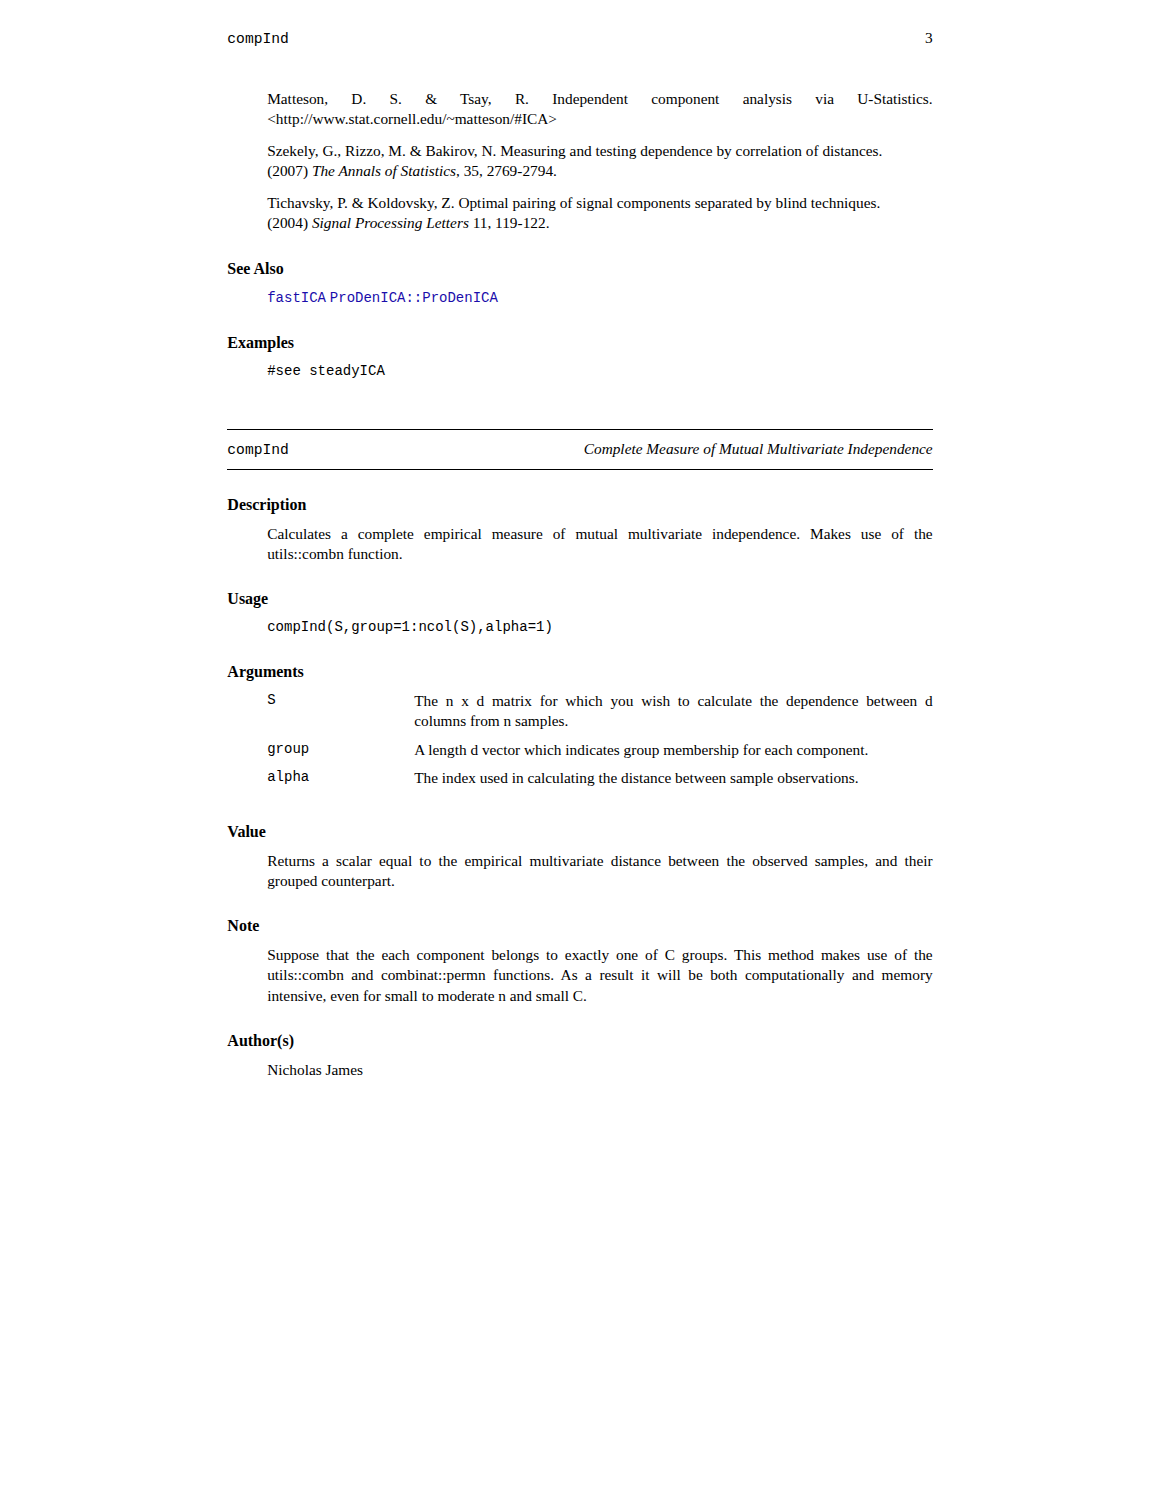compInd 3
Matteson, D. S. & Tsay, R. Independent component analysis via U-Statistics. <http://www.stat.cornell.edu/~matteson/#ICA>
Szekely, G., Rizzo, M. & Bakirov, N. Measuring and testing dependence by correlation of distances. (2007) The Annals of Statistics, 35, 2769-2794.
Tichavsky, P. & Koldovsky, Z. Optimal pairing of signal components separated by blind techniques. (2004) Signal Processing Letters 11, 119-122.
See Also
fastICA ProDenICA::ProDenICA
Examples
#see steadyICA
compInd Complete Measure of Mutual Multivariate Independence
Description
Calculates a complete empirical measure of mutual multivariate independence. Makes use of the utils::combn function.
Usage
compInd(S,group=1:ncol(S),alpha=1)
Arguments
| S | The n x d matrix for which you wish to calculate the dependence between d columns from n samples. |
| group | A length d vector which indicates group membership for each component. |
| alpha | The index used in calculating the distance between sample observations. |
Value
Returns a scalar equal to the empirical multivariate distance between the observed samples, and their grouped counterpart.
Note
Suppose that the each component belongs to exactly one of C groups. This method makes use of the utils::combn and combinat::permn functions. As a result it will be both computationally and memory intensive, even for small to moderate n and small C.
Author(s)
Nicholas James